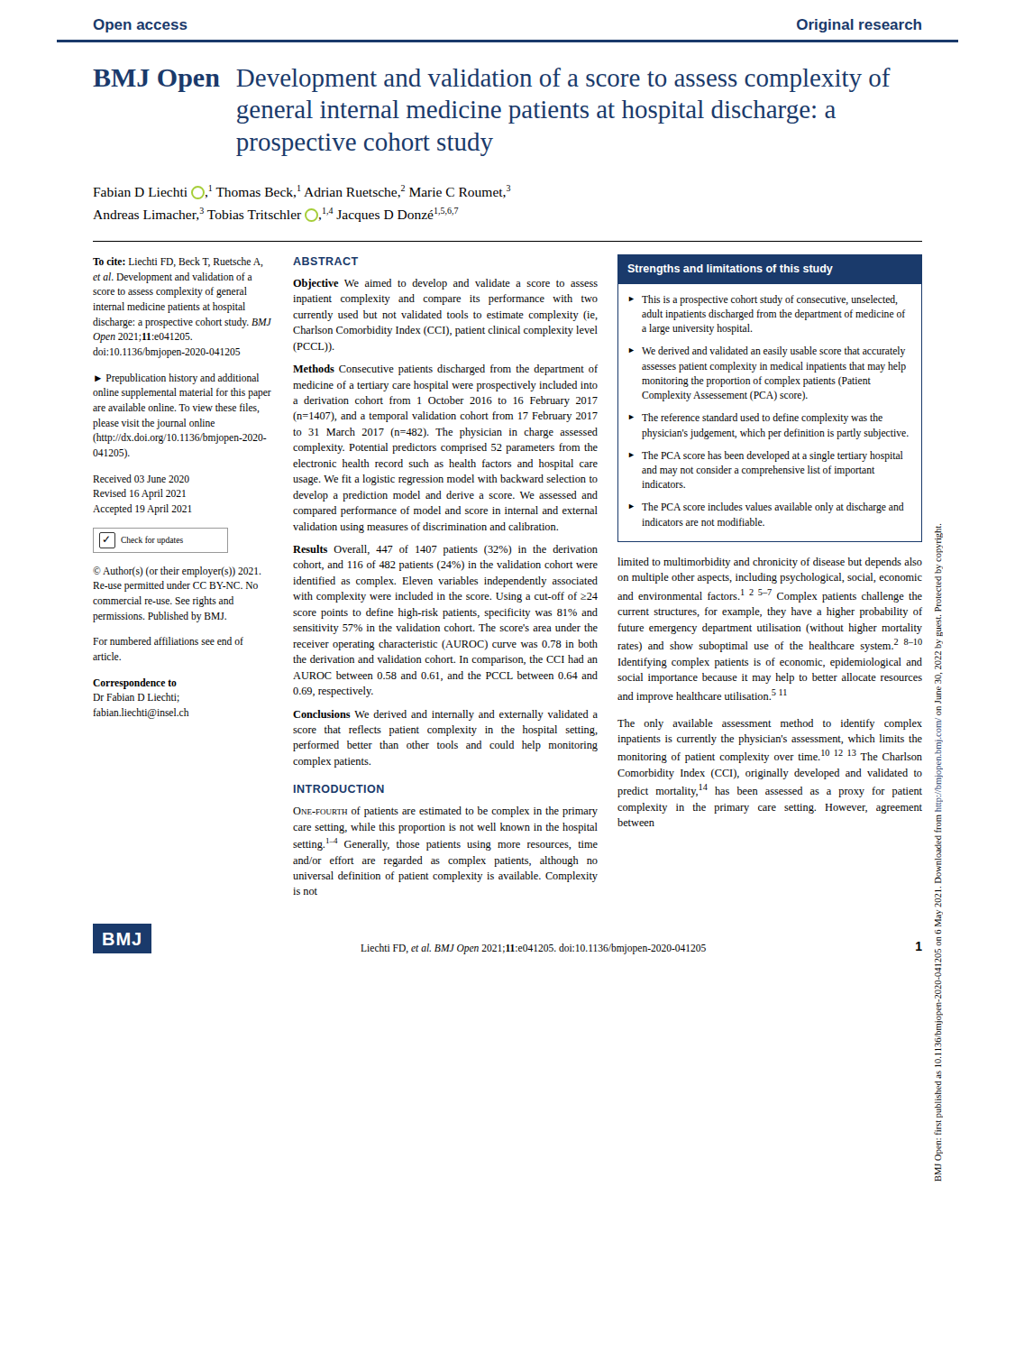BMJ Open: first published as 10.1136/bmjopen-2020-041205 on 6 May 2021. Downloaded from http://bmjopen.bmj.com/ on June 30, 2022 by guest. Protected by copyright.
Open access
Original research
BMJ Open
Development and validation of a score to assess complexity of general internal medicine patients at hospital discharge: a prospective cohort study
Fabian D Liechti ,1 Thomas Beck,1 Adrian Ruetsche,2 Marie C Roumet,3
Andreas Limacher,3 Tobias Tritschler ,1,4 Jacques D Donzé1,5,6,7
To cite: Liechti FD, Beck T, Ruetsche A, et al. Development and validation of a score to assess complexity of general internal medicine patients at hospital discharge: a prospective cohort study. BMJ Open 2021;11:e041205. doi:10.1136/bmjopen-2020-041205
► Prepublication history and additional online supplemental material for this paper are available online. To view these files, please visit the journal online (http://dx.doi.org/10.1136/bmjopen-2020-041205).
Received 03 June 2020
Revised 16 April 2021
Accepted 19 April 2021
Check for updates
© Author(s) (or their employer(s)) 2021. Re-use permitted under CC BY-NC. No commercial re-use. See rights and permissions. Published by BMJ.
For numbered affiliations see end of article.
Correspondence to
Dr Fabian D Liechti;
fabian.liechti@insel.ch
ABSTRACT
Objective We aimed to develop and validate a score to assess inpatient complexity and compare its performance with two currently used but not validated tools to estimate complexity (ie, Charlson Comorbidity Index (CCI), patient clinical complexity level (PCCL)).
Methods Consecutive patients discharged from the department of medicine of a tertiary care hospital were prospectively included into a derivation cohort from 1 October 2016 to 16 February 2017 (n=1407), and a temporal validation cohort from 17 February 2017 to 31 March 2017 (n=482). The physician in charge assessed complexity. Potential predictors comprised 52 parameters from the electronic health record such as health factors and hospital care usage. We fit a logistic regression model with backward selection to develop a prediction model and derive a score. We assessed and compared performance of model and score in internal and external validation using measures of discrimination and calibration.
Results Overall, 447 of 1407 patients (32%) in the derivation cohort, and 116 of 482 patients (24%) in the validation cohort were identified as complex. Eleven variables independently associated with complexity were included in the score. Using a cut-off of ≥24 score points to define high-risk patients, specificity was 81% and sensitivity 57% in the validation cohort. The score's area under the receiver operating characteristic (AUROC) curve was 0.78 in both the derivation and validation cohort. In comparison, the CCI had an AUROC between 0.58 and 0.61, and the PCCL between 0.64 and 0.69, respectively.
Conclusions We derived and internally and externally validated a score that reflects patient complexity in the hospital setting, performed better than other tools and could help monitoring complex patients.
INTRODUCTION
One-fourth of patients are estimated to be complex in the primary care setting, while this proportion is not well known in the hospital setting.1–4 Generally, those patients using more resources, time and/or effort are regarded as complex patients, although no universal definition of patient complexity is available. Complexity is not
Strengths and limitations of this study
This is a prospective cohort study of consecutive, unselected, adult inpatients discharged from the department of medicine of a large university hospital.
We derived and validated an easily usable score that accurately assesses patient complexity in medical inpatients that may help monitoring the proportion of complex patients (Patient Complexity Assessement (PCA) score).
The reference standard used to define complexity was the physician's judgement, which per definition is partly subjective.
The PCA score has been developed at a single tertiary hospital and may not consider a comprehensive list of important indicators.
The PCA score includes values available only at discharge and indicators are not modifiable.
limited to multimorbidity and chronicity of disease but depends also on multiple other aspects, including psychological, social, economic and environmental factors.1 2 5–7 Complex patients challenge the current structures, for example, they have a higher probability of future emergency department utilisation (without higher mortality rates) and show suboptimal use of the healthcare system.2 8–10 Identifying complex patients is of economic, epidemiological and social importance because it may help to better allocate resources and improve healthcare utilisation.5 11
The only available assessment method to identify complex inpatients is currently the physician's assessment, which limits the monitoring of patient complexity over time.10 12 13 The Charlson Comorbidity Index (CCI), originally developed and validated to predict mortality,14 has been assessed as a proxy for patient complexity in the primary care setting. However, agreement between
BMJ
Liechti FD, et al. BMJ Open 2021;11:e041205. doi:10.1136/bmjopen-2020-041205
1